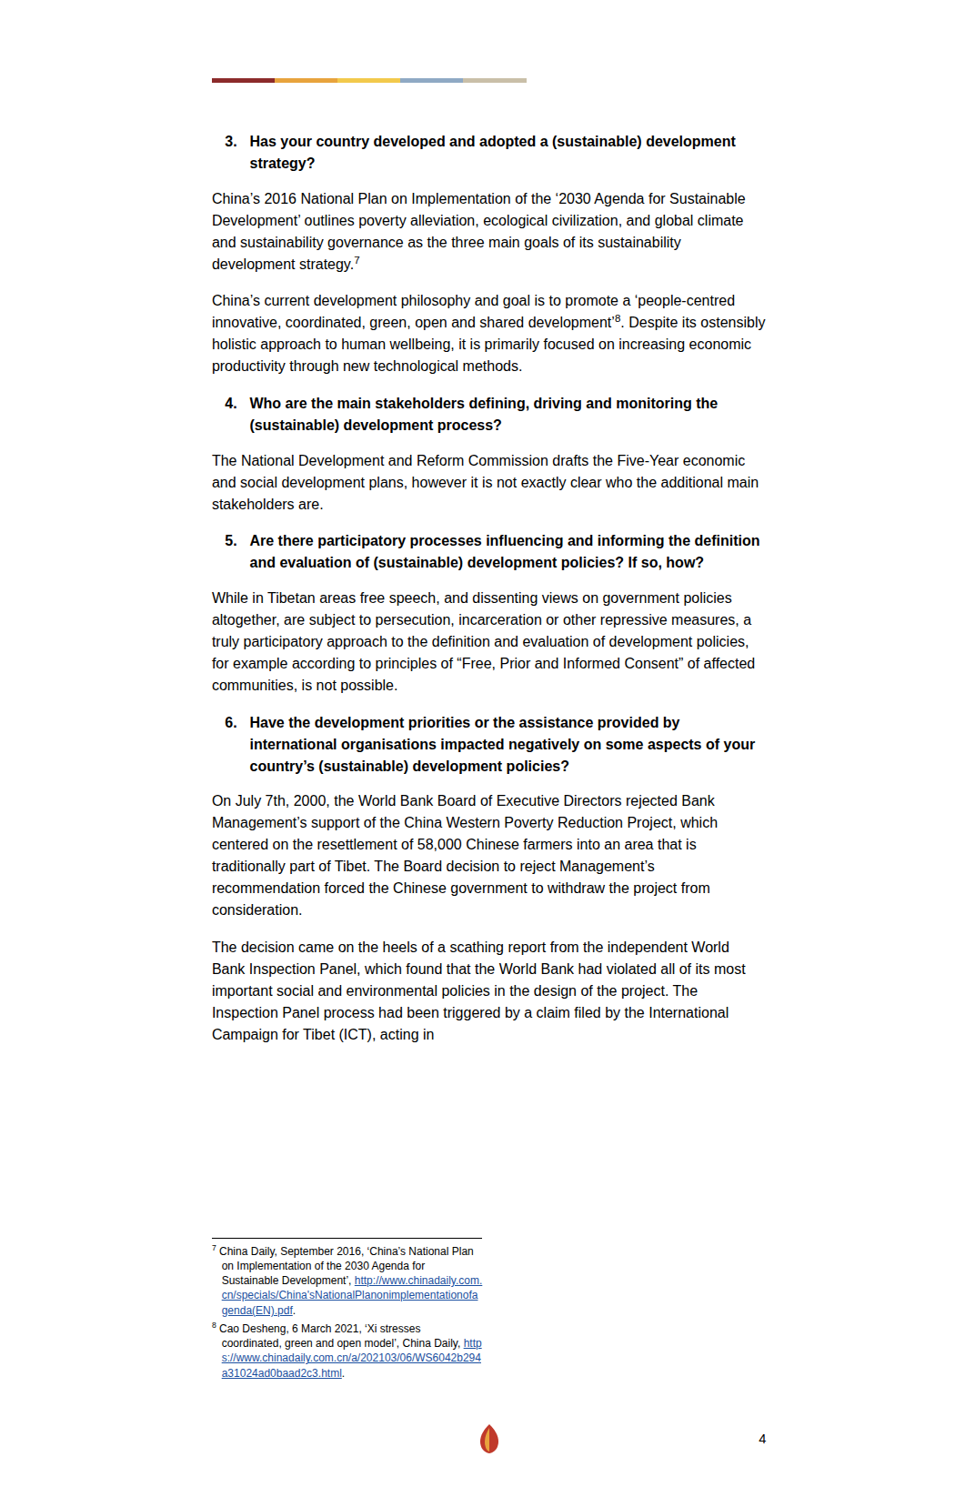Has your country developed and adopted a (sustainable) development strategy?
China’s 2016 National Plan on Implementation of the ‘2030 Agenda for Sustainable Development’ outlines poverty alleviation, ecological civilization, and global climate and sustainability governance as the three main goals of its sustainability development strategy.7
China’s current development philosophy and goal is to promote a ‘people-centred innovative, coordinated, green, open and shared development’8. Despite its ostensibly holistic approach to human wellbeing, it is primarily focused on increasing economic productivity through new technological methods.
Who are the main stakeholders defining, driving and monitoring the (sustainable) development process?
The National Development and Reform Commission drafts the Five-Year economic and social development plans, however it is not exactly clear who the additional main stakeholders are.
Are there participatory processes influencing and informing the definition and evaluation of (sustainable) development policies? If so, how?
While in Tibetan areas free speech, and dissenting views on government policies altogether, are subject to persecution, incarceration or other repressive measures, a truly participatory approach to the definition and evaluation of development policies, for example according to principles of “Free, Prior and Informed Consent” of affected communities, is not possible.
Have the development priorities or the assistance provided by international organisations impacted negatively on some aspects of your country’s (sustainable) development policies?
On July 7th, 2000, the World Bank Board of Executive Directors rejected Bank Management’s support of the China Western Poverty Reduction Project, which centered on the resettlement of 58,000 Chinese farmers into an area that is traditionally part of Tibet. The Board decision to reject Management’s recommendation forced the Chinese government to withdraw the project from consideration.
The decision came on the heels of a scathing report from the independent World Bank Inspection Panel, which found that the World Bank had violated all of its most important social and environmental policies in the design of the project. The Inspection Panel process had been triggered by a claim filed by the International Campaign for Tibet (ICT), acting in
7 China Daily, September 2016, ‘China’s National Plan on Implementation of the 2030 Agenda for Sustainable Development’, http://www.chinadaily.com.cn/specials/China'sNationalPlanonimplementationofagenda(EN).pdf.
8 Cao Desheng, 6 March 2021, ‘Xi stresses coordinated, green and open model’, China Daily, https://www.chinadaily.com.cn/a/202103/06/WS6042b294a31024ad0baad2c3.html.
4